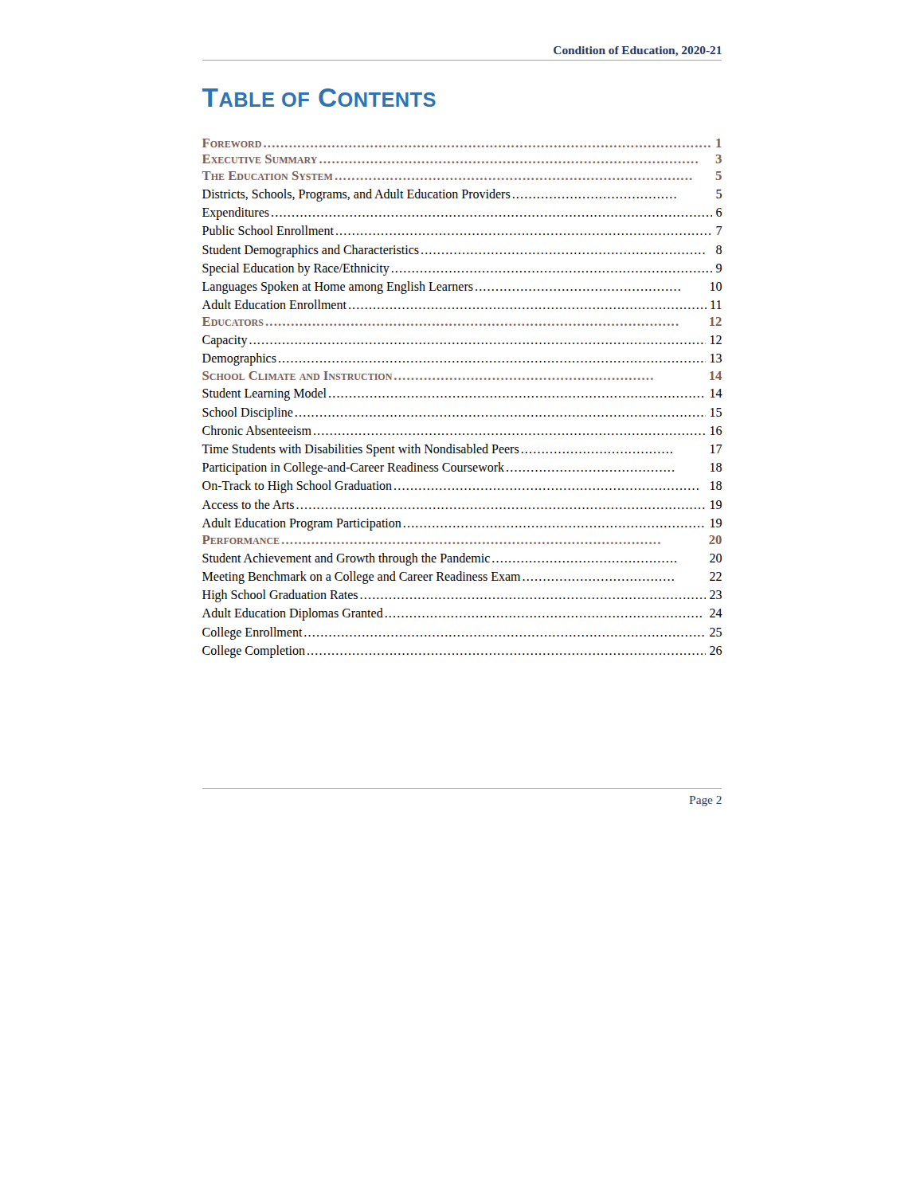Condition of Education, 2020-21
TABLE OF CONTENTS
Foreword .................................................................................................................. 1
Executive Summary ......................................................................................... 3
The Education System .................................................................................... 5
Districts, Schools, Programs, and Adult Education Providers ........................................ 5
Expenditures ................................................................................................................. 6
Public School Enrollment ................................................................................................. 7
Student Demographics and Characteristics ..................................................................... 8
Special Education by Race/Ethnicity .............................................................................. 9
Languages Spoken at Home among English Learners .................................................. 10
Adult Education Enrollment ........................................................................................... 11
Educators ................................................................................................. 12
Capacity ....................................................................................................................... 12
Demographics .............................................................................................................. 13
School Climate and Instruction ............................................................. 14
Student Learning Model .................................................................................................. 14
School Discipline ......................................................................................................... 15
Chronic Absenteeism ..................................................................................................... 16
Time Students with Disabilities Spent with Nondisabled Peers ..................................... 17
Participation in College-and-Career Readiness Coursework ......................................... 18
On-Track to High School Graduation .......................................................................... 18
Access to the Arts ......................................................................................................... 19
Adult Education Program Participation ......................................................................... 19
Performance ......................................................................................... 20
Student Achievement and Growth through the Pandemic ............................................. 20
Meeting Benchmark on a College and Career Readiness Exam ..................................... 22
High School Graduation Rates ....................................................................................... 23
Adult Education Diplomas Granted ............................................................................. 24
College Enrollment ....................................................................................................... 25
College Completion ....................................................................................................... 26
Page 2